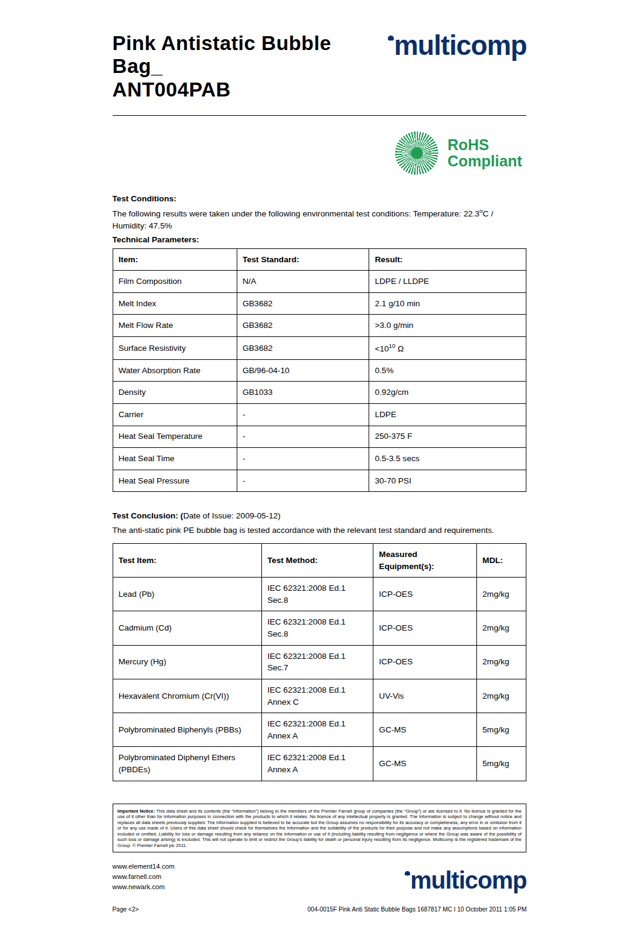Pink Antistatic Bubble Bag_
ANT004PAB
mmulticomp
RoHS
Compliant
Test Conditions:
The following results were taken under the following environmental test conditions: Temperature: 22.3oC / Humidity: 47.5%
Technical Parameters:
| Item: | Test Standard: | Result: |
| --- | --- | --- |
| Film Composition | N/A | LDPE / LLDPE |
| Melt Index | GB3682 | 2.1 g/10 min |
| Melt Flow Rate | GB3682 | >3.0 g/min |
| Surface Resistivity | GB3682 | <10 10 Ω |
| Water Absorption Rate | GB/96-04-10 | 0.5% |
| Density | GB1033 | 0.92g/cm |
| Carrier | - | LDPE |
| Heat Seal Temperature | - | 250-375 F |
| Heat Seal Time | - | 0.5-3.5 secs |
| Heat Seal Pressure | - | 30-70 PSI |
Test Conclusion: (Date of Issue: 2009-05-12)
The anti-static pink PE bubble bag is tested accordance with the relevant test standard and requirements.
| Test Item: | Test Method: | Measured Equipment(s): | MDL: |
| --- | --- | --- | --- |
| Lead (Pb) | IEC 62321:2008 Ed.1 Sec.8 | ICP-OES | 2mg/kg |
| Cadmium (Cd) | IEC 62321:2008 Ed.1 Sec.8 | ICP-OES | 2mg/kg |
| Mercury (Hg) | IEC 62321:2008 Ed.1 Sec.7 | ICP-OES | 2mg/kg |
| Hexavalent Chromium (Cr(VI)) | IEC 62321:2008 Ed.1 Annex C | UV-Vis | 2mg/kg |
| Polybrominated Biphenyls (PBBs) | IEC 62321:2008 Ed.1 Annex A | GC-MS | 5mg/kg |
| Polybrominated Diphenyl Ethers (PBDEs) | IEC 62321:2008 Ed.1 Annex A | GC-MS | 5mg/kg |
Important Notice: This data sheet and its contents (the “Information”) belong to the members of the Premier Farnell group of companies (the “Group”) or are licensed to it. No licence is granted for the use of it other than for information purposes in connection with the products to which it relates. No licence of any intellectual property is granted. The Information is subject to change without notice and replaces all data sheets previously supplied. The Information supplied is believed to be accurate but the Group assumes no responsibility for its accuracy or completeness, any error in or omission from it or for any use made of it. Users of this data sheet should check for themselves the Information and the suitability of the products for their purpose and not make any assumptions based on information included or omitted. Liability for loss or damage resulting from any reliance on the Information or use of it (including liability resulting from negligence or where the Group was aware of the possibility of such loss or damage arising) is excluded. This will not operate to limit or restrict the Group’s liability for death or personal injury resulting from its negligence. Multicomp is the registered trademark of the Group. © Premier Farnell plc 2011.
www.element14.com
www.farnell.com
www.newark.com
mmulticomp
Page <2>
004-0015F Pink Anti Static Bubble Bags 1687817 MC I 10 October 2011 1:05 PM